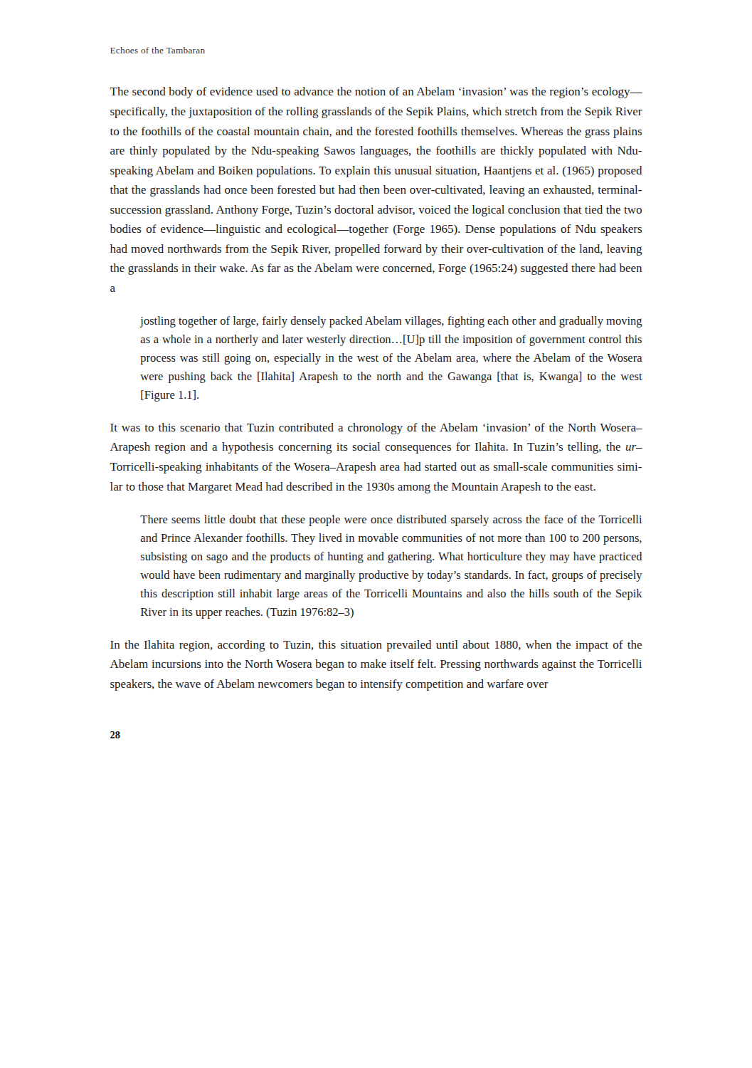Echoes of the Tambaran
The second body of evidence used to advance the notion of an Abelam ‘invasion’ was the region’s ecology—specifically, the juxtaposition of the rolling grasslands of the Sepik Plains, which stretch from the Sepik River to the foothills of the coastal mountain chain, and the forested foothills themselves. Whereas the grass plains are thinly populated by the Ndu-speaking Sawos languages, the foothills are thickly populated with Ndu-speaking Abelam and Boiken populations. To explain this unusual situation, Haantjens et al. (1965) proposed that the grasslands had once been forested but had then been over-cultivated, leaving an exhausted, terminal-succession grassland. Anthony Forge, Tuzin’s doctoral advisor, voiced the logical conclusion that tied the two bodies of evidence—linguistic and ecological—together (Forge 1965). Dense populations of Ndu speakers had moved northwards from the Sepik River, propelled forward by their over-cultivation of the land, leaving the grasslands in their wake. As far as the Abelam were concerned, Forge (1965:24) suggested there had been a
jostling together of large, fairly densely packed Abelam villages, fighting each other and gradually moving as a whole in a northerly and later westerly direction…[U]p till the imposition of government control this process was still going on, especially in the west of the Abelam area, where the Abelam of the Wosera were pushing back the [Ilahita] Arapesh to the north and the Gawanga [that is, Kwanga] to the west [Figure 1.1].
It was to this scenario that Tuzin contributed a chronology of the Abelam ‘invasion’ of the North Wosera–Arapesh region and a hypothesis concerning its social consequences for Ilahita. In Tuzin’s telling, the ur–Torricelli-speaking inhabitants of the Wosera–Arapesh area had started out as small-scale communities similar to those that Margaret Mead had described in the 1930s among the Mountain Arapesh to the east.
There seems little doubt that these people were once distributed sparsely across the face of the Torricelli and Prince Alexander foothills. They lived in movable communities of not more than 100 to 200 persons, subsisting on sago and the products of hunting and gathering. What horticulture they may have practiced would have been rudimentary and marginally productive by today’s standards. In fact, groups of precisely this description still inhabit large areas of the Torricelli Mountains and also the hills south of the Sepik River in its upper reaches. (Tuzin 1976:82–3)
In the Ilahita region, according to Tuzin, this situation prevailed until about 1880, when the impact of the Abelam incursions into the North Wosera began to make itself felt. Pressing northwards against the Torricelli speakers, the wave of Abelam newcomers began to intensify competition and warfare over
28